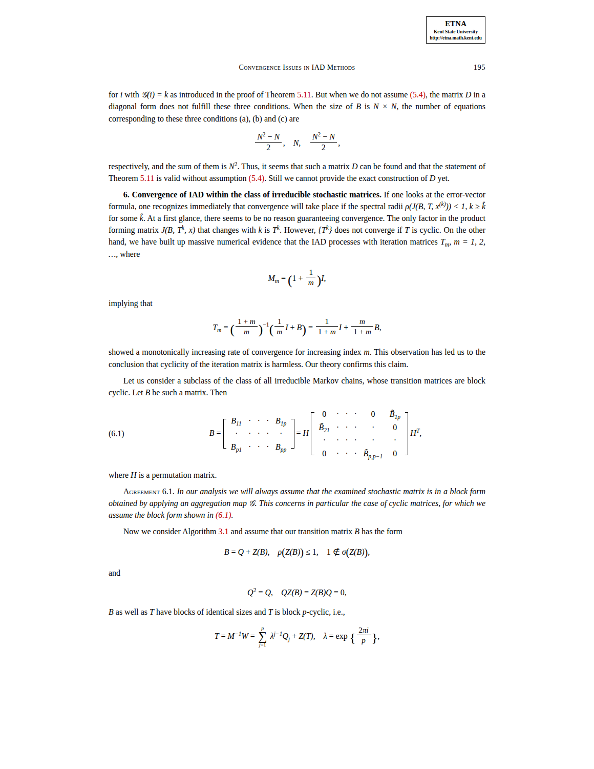ETNA
Kent State University
http://etna.math.kent.edu
Convergence Issues in IAD Methods 195
for i with 𝒢(i) = k as introduced in the proof of Theorem 5.11. But when we do not assume (5.4), the matrix D in a diagonal form does not fulfill these three conditions. When the size of B is N × N, the number of equations corresponding to these three conditions (a), (b) and (c) are
N2 − N 2, N, N2 − N 2,
respectively, and the sum of them is N2. Thus, it seems that such a matrix D can be found and that the statement of Theorem 5.11 is valid without assumption (5.4). Still we cannot provide the exact construction of D yet.
6. Convergence of IAD within the class of irreducible stochastic matrices. If one looks at the error-vector formula, one recognizes immediately that convergence will take place if the spectral radii ρ(J(B, T, x(k))) < 1, k ≥ k̂ for some k̂. At a first glance, there seems to be no reason guaranteeing convergence. The only factor in the product forming matrix J(B, Tk, x) that changes with k is Tk. However, {Tk} does not converge if T is cyclic. On the other hand, we have built up massive numerical evidence that the IAD processes with iteration matrices Tm, m = 1, 2, …, where
Mm = (1 + 1 m) I,
implying that
Tm = (1 + m m)−1(1 m I + B) = 11 + m I + m 1 + m B,
showed a monotonically increasing rate of convergence for increasing index m. This observation has led us to the conclusion that cyclicity of the iteration matrix is harmless. Our theory confirms this claim.
Let us consider a subclass of the class of all irreducible Markov chains, whose transition matrices are block cyclic. Let B be such a matrix. Then
(6.1)
B =
| B 11 | · | · | · | B 1p |
| · | · | · | · | · |
| B p1 | · | · | · | B pp |
= H
| 0 | · | · | · | 0 | B̃ 1p |
| B̃ 21 | · | · | · | · | 0 |
| · | · | · | · | · | · |
| 0 | · | · | · | B̃ p,p−1 | 0 |
HT,
where H is a permutation matrix.
Agreement 6.1. In our analysis we will always assume that the examined stochastic matrix is in a block form obtained by applying an aggregation map 𝒢. This concerns in particular the case of cyclic matrices, for which we assume the block form shown in (6.1).
Now we consider Algorithm 3.1 and assume that our transition matrix B has the form
B = Q + Z(B), ρ(Z(B)) ≤ 1, 1 ∉ σ(Z(B)),
and
Q2 = Q, QZ(B) = Z(B)Q = 0,
B as well as T have blocks of identical sizes and T is block p-cyclic, i.e.,
T = M−1W = p∑j=1 λj−1Qj + Z(T), λ = exp {2πi p},